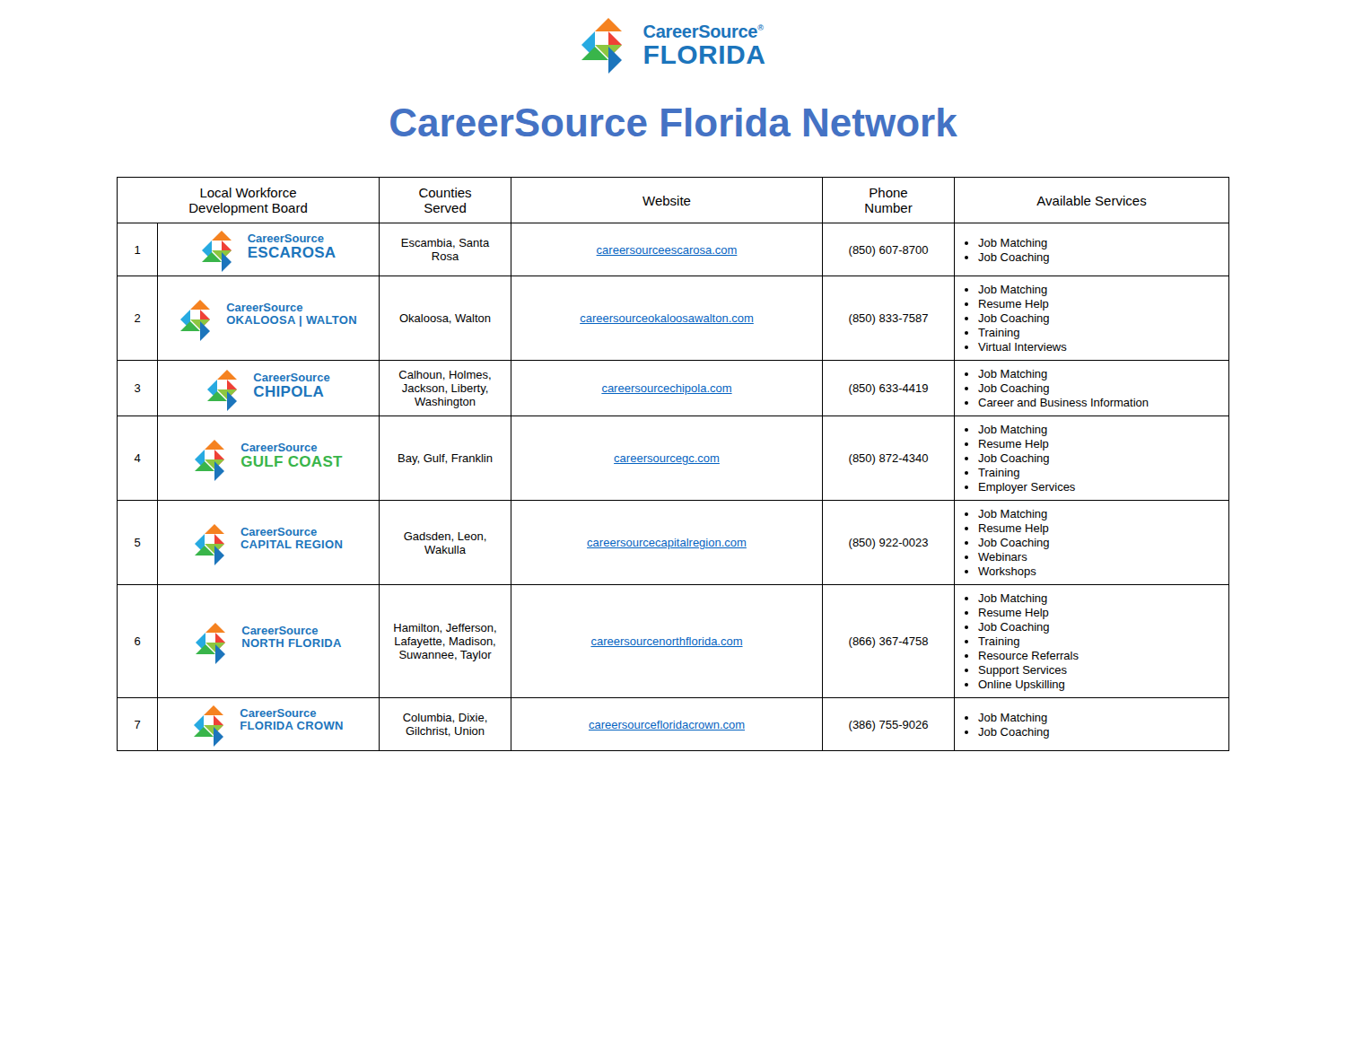CareerSource®
FLORIDA
CareerSource Florida Network
| Local Workforce Development Board | Counties Served | Website | Phone Number | Available Services |
| --- | --- | --- | --- | --- |
| 1 | CareerSource ESCAROSA | Escambia, Santa Rosa | careersourceescarosa.com | (850) 607-8700 | Job Matching Job Coaching |
| 2 | CareerSource OKALOOSA / WALTON | Okaloosa, Walton | careersourceokaloosawalton.com | (850) 833-7587 | Job Matching Resume Help Job Coaching Training Virtual Interviews |
| 3 | CareerSource CHIPOLA | Calhoun, Holmes, Jackson, Liberty, Washington | careersourcechipola.com | (850) 633-4419 | Job Matching Job Coaching Career and Business Information |
| 4 | CareerSource GULF COAST | Bay, Gulf, Franklin | careersourcegc.com | (850) 872-4340 | Job Matching Resume Help Job Coaching Training Employer Services |
| 5 | CareerSource CAPITAL REGION | Gadsden, Leon, Wakulla | careersourcecapitalregion.com | (850) 922-0023 | Job Matching Resume Help Job Coaching Webinars Workshops |
| 6 | CareerSource NORTH FLORIDA | Hamilton, Jefferson, Lafayette, Madison, Suwannee, Taylor | careersourcenorthflorida.com | (866) 367-4758 | Job Matching Resume Help Job Coaching Training Resource Referrals Support Services Online Upskilling |
| 7 | CareerSource FLORIDA CROWN | Columbia, Dixie, Gilchrist, Union | careersourcefloridacrown.com | (386) 755-9026 | Job Matching Job Coaching |